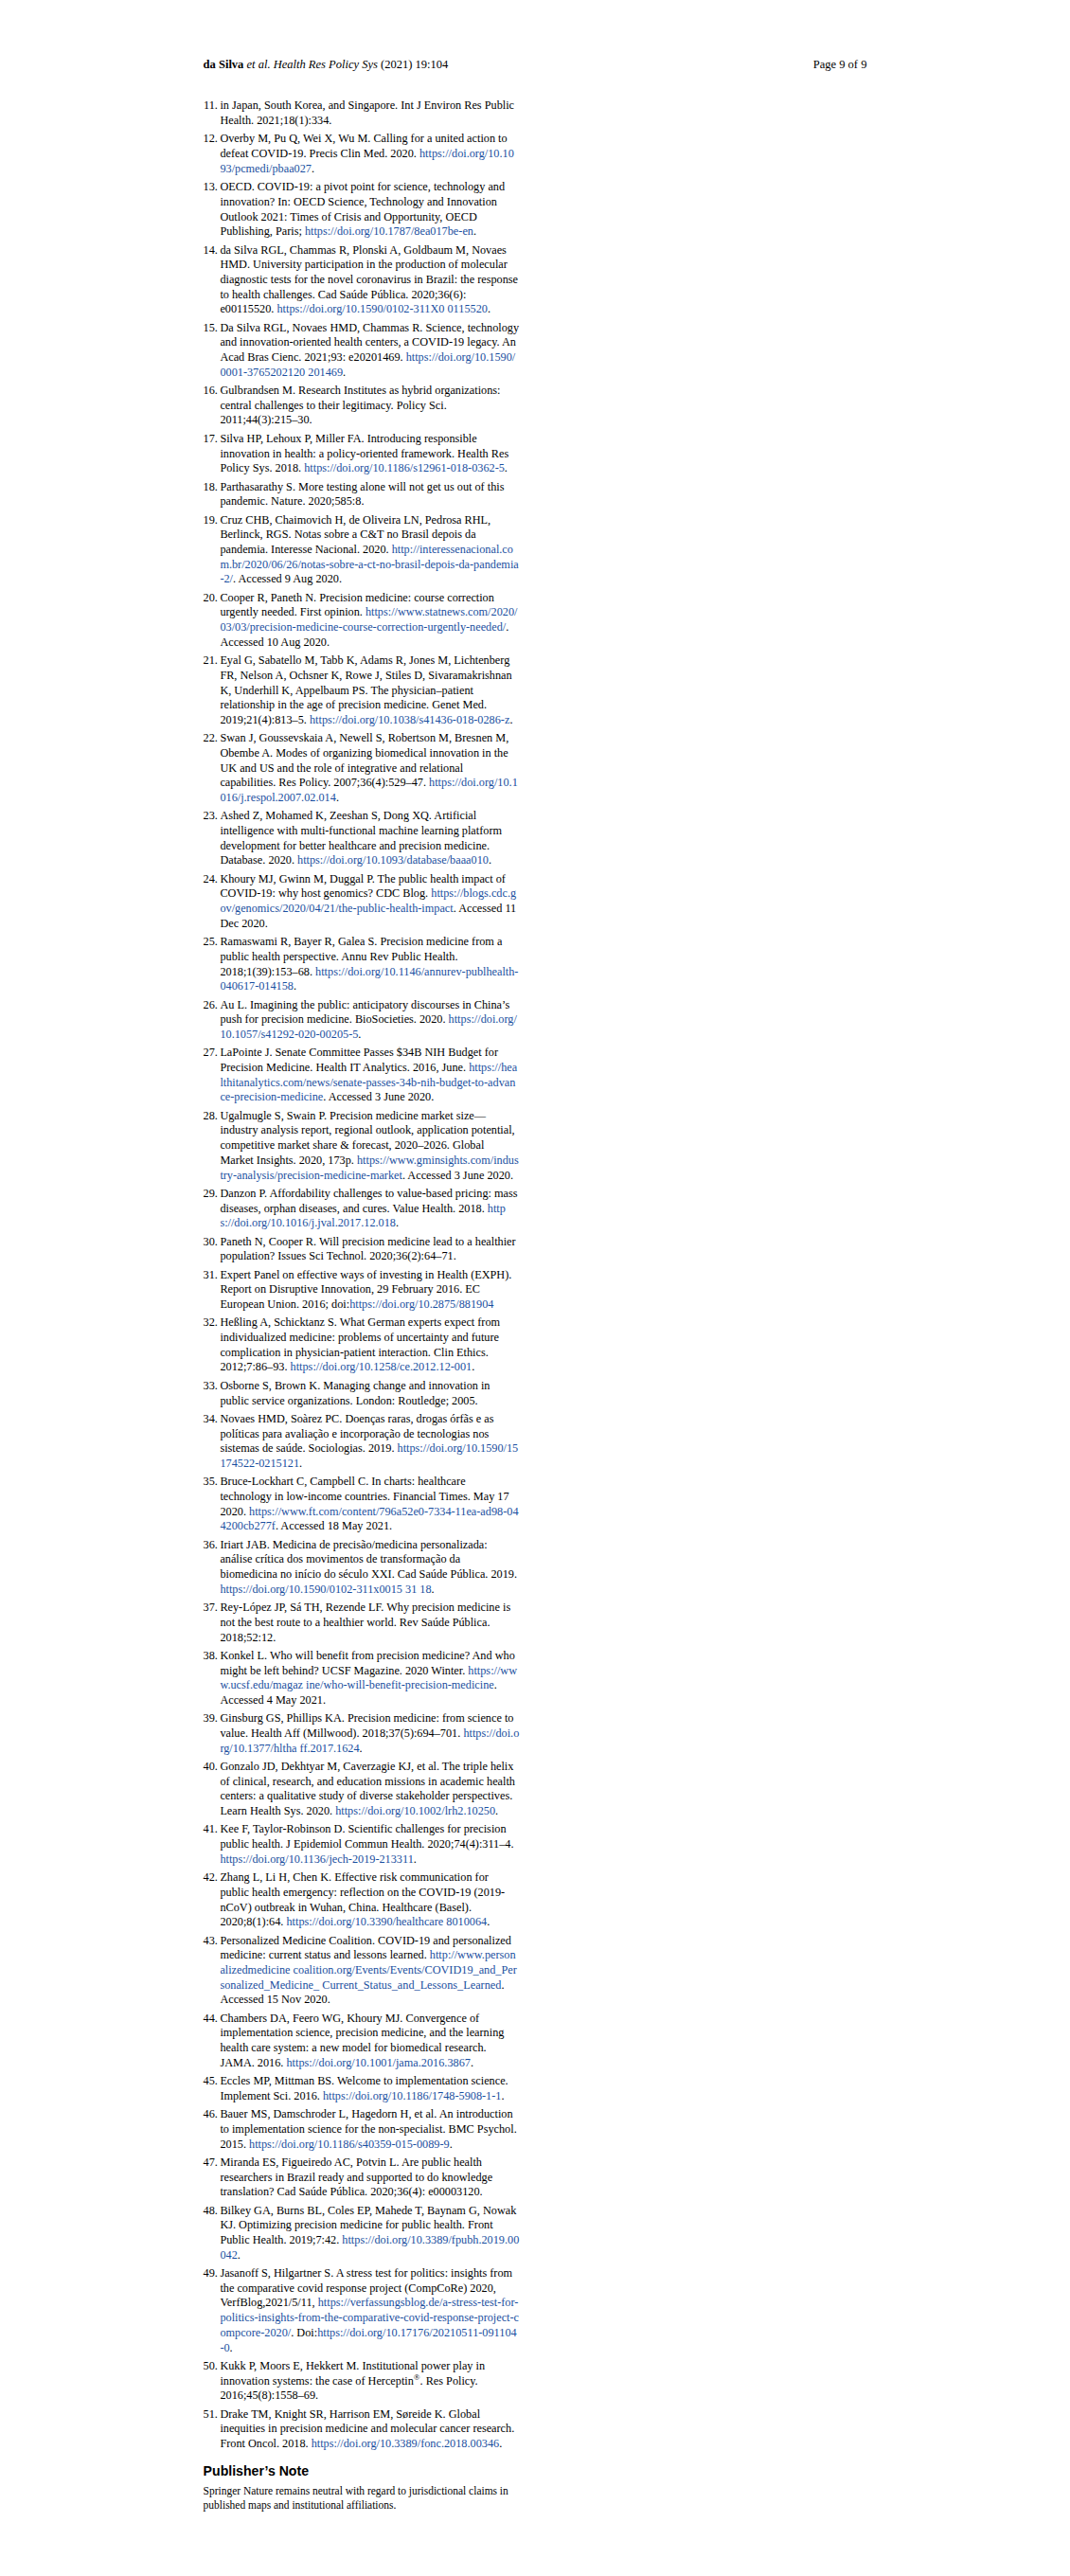da Silva et al. Health Res Policy Sys (2021) 19:104
Page 9 of 9
in Japan, South Korea, and Singapore. Int J Environ Res Public Health. 2021;18(1):334.
Overby M, Pu Q, Wei X, Wu M. Calling for a united action to defeat COVID-19. Precis Clin Med. 2020. https://doi.org/10.1093/pcmedi/pbaa027.
OECD. COVID-19: a pivot point for science, technology and innovation? In: OECD Science, Technology and Innovation Outlook 2021: Times of Crisis and Opportunity, OECD Publishing, Paris; https://doi.org/10.1787/8ea017be-en.
da Silva RGL, Chammas R, Plonski A, Goldbaum M, Novaes HMD. University participation in the production of molecular diagnostic tests for the novel coronavirus in Brazil: the response to health challenges. Cad Saúde Pública. 2020;36(6): e00115520. https://doi.org/10.1590/0102-311X0 0115520.
Da Silva RGL, Novaes HMD, Chammas R. Science, technology and innovation-oriented health centers, a COVID-19 legacy. An Acad Bras Cienc. 2021;93: e20201469. https://doi.org/10.1590/0001-3765202120 201469.
Gulbrandsen M. Research Institutes as hybrid organizations: central challenges to their legitimacy. Policy Sci. 2011;44(3):215–30.
Silva HP, Lehoux P, Miller FA. Introducing responsible innovation in health: a policy-oriented framework. Health Res Policy Sys. 2018. https://doi.org/10.1186/s12961-018-0362-5.
Parthasarathy S. More testing alone will not get us out of this pandemic. Nature. 2020;585:8.
Cruz CHB, Chaimovich H, de Oliveira LN, Pedrosa RHL, Berlinck, RGS. Notas sobre a C&T no Brasil depois da pandemia. Interesse Nacional. 2020. http://interessenacional.com.br/2020/06/26/notas-sobre-a-ct-no-brasil-depois-da-pandemia-2/. Accessed 9 Aug 2020.
Cooper R, Paneth N. Precision medicine: course correction urgently needed. First opinion. https://www.statnews.com/2020/03/03/precision-medicine-course-correction-urgently-needed/. Accessed 10 Aug 2020.
Eyal G, Sabatello M, Tabb K, Adams R, Jones M, Lichtenberg FR, Nelson A, Ochsner K, Rowe J, Stiles D, Sivaramakrishnan K, Underhill K, Appelbaum PS. The physician–patient relationship in the age of precision medicine. Genet Med. 2019;21(4):813–5. https://doi.org/10.1038/s41436-018-0286-z.
Swan J, Goussevskaia A, Newell S, Robertson M, Bresnen M, Obembe A. Modes of organizing biomedical innovation in the UK and US and the role of integrative and relational capabilities. Res Policy. 2007;36(4):529–47. https://doi.org/10.1016/j.respol.2007.02.014.
Ashed Z, Mohamed K, Zeeshan S, Dong XQ. Artificial intelligence with multi-functional machine learning platform development for better healthcare and precision medicine. Database. 2020. https://doi.org/10.1093/database/baaa010.
Khoury MJ, Gwinn M, Duggal P. The public health impact of COVID-19: why host genomics? CDC Blog. https://blogs.cdc.gov/genomics/2020/04/21/the-public-health-impact. Accessed 11 Dec 2020.
Ramaswami R, Bayer R, Galea S. Precision medicine from a public health perspective. Annu Rev Public Health. 2018;1(39):153–68. https://doi.org/10.1146/annurev-publhealth-040617-014158.
Au L. Imagining the public: anticipatory discourses in China’s push for precision medicine. BioSocieties. 2020. https://doi.org/10.1057/s41292-020-00205-5.
LaPointe J. Senate Committee Passes $34B NIH Budget for Precision Medicine. Health IT Analytics. 2016, June. https://healthitanalytics.com/news/senate-passes-34b-nih-budget-to-advance-precision-medicine. Accessed 3 June 2020.
Ugalmugle S, Swain P. Precision medicine market size—industry analysis report, regional outlook, application potential, competitive market share & forecast, 2020–2026. Global Market Insights. 2020, 173p. https://www.gminsights.com/industry-analysis/precision-medicine-market. Accessed 3 June 2020.
Danzon P. Affordability challenges to value-based pricing: mass diseases, orphan diseases, and cures. Value Health. 2018. https://doi.org/10.1016/j.jval.2017.12.018.
Paneth N, Cooper R. Will precision medicine lead to a healthier population? Issues Sci Technol. 2020;36(2):64–71.
Expert Panel on effective ways of investing in Health (EXPH). Report on Disruptive Innovation, 29 February 2016. EC European Union. 2016; doi:https://doi.org/10.2875/881904
Heßling A, Schicktanz S. What German experts expect from individualized medicine: problems of uncertainty and future complication in physician-patient interaction. Clin Ethics. 2012;7:86–93. https://doi.org/10.1258/ce.2012.12-001.
Osborne S, Brown K. Managing change and innovation in public service organizations. London: Routledge; 2005.
Novaes HMD, Soàrez PC. Doenças raras, drogas órfãs e as políticas para avaliação e incorporação de tecnologias nos sistemas de saúde. Sociologias. 2019. https://doi.org/10.1590/15174522-0215121.
Bruce-Lockhart C, Campbell C. In charts: healthcare technology in low-income countries. Financial Times. May 17 2020. https://www.ft.com/content/796a52e0-7334-11ea-ad98-044200cb277f. Accessed 18 May 2021.
Iriart JAB. Medicina de precisão/medicina personalizada: análise crítica dos movimentos de transformação da biomedicina no início do século XXI. Cad Saúde Pública. 2019. https://doi.org/10.1590/0102-311x0015 31 18.
Rey-López JP, Sá TH, Rezende LF. Why precision medicine is not the best route to a healthier world. Rev Saúde Pública. 2018;52:12.
Konkel L. Who will benefit from precision medicine? And who might be left behind? UCSF Magazine. 2020 Winter. https://www.ucsf.edu/magaz ine/who-will-benefit-precision-medicine. Accessed 4 May 2021.
Ginsburg GS, Phillips KA. Precision medicine: from science to value. Health Aff (Millwood). 2018;37(5):694–701. https://doi.org/10.1377/hltha ff.2017.1624.
Gonzalo JD, Dekhtyar M, Caverzagie KJ, et al. The triple helix of clinical, research, and education missions in academic health centers: a qualitative study of diverse stakeholder perspectives. Learn Health Sys. 2020. https://doi.org/10.1002/lrh2.10250.
Kee F, Taylor-Robinson D. Scientific challenges for precision public health. J Epidemiol Commun Health. 2020;74(4):311–4. https://doi.org/10.1136/jech-2019-213311.
Zhang L, Li H, Chen K. Effective risk communication for public health emergency: reflection on the COVID-19 (2019-nCoV) outbreak in Wuhan, China. Healthcare (Basel). 2020;8(1):64. https://doi.org/10.3390/healthcare 8010064.
Personalized Medicine Coalition. COVID-19 and personalized medicine: current status and lessons learned. http://www.personalizedmedicine coalition.org/Events/Events/COVID19_and_Personalized_Medicine_ Current_Status_and_Lessons_Learned. Accessed 15 Nov 2020.
Chambers DA, Feero WG, Khoury MJ. Convergence of implementation science, precision medicine, and the learning health care system: a new model for biomedical research. JAMA. 2016. https://doi.org/10.1001/jama.2016.3867.
Eccles MP, Mittman BS. Welcome to implementation science. Implement Sci. 2016. https://doi.org/10.1186/1748-5908-1-1.
Bauer MS, Damschroder L, Hagedorn H, et al. An introduction to implementation science for the non-specialist. BMC Psychol. 2015. https://doi.org/10.1186/s40359-015-0089-9.
Miranda ES, Figueiredo AC, Potvin L. Are public health researchers in Brazil ready and supported to do knowledge translation? Cad Saúde Pública. 2020;36(4): e00003120.
Bilkey GA, Burns BL, Coles EP, Mahede T, Baynam G, Nowak KJ. Optimizing precision medicine for public health. Front Public Health. 2019;7:42. https://doi.org/10.3389/fpubh.2019.00042.
Jasanoff S, Hilgartner S. A stress test for politics: insights from the comparative covid response project (CompCoRe) 2020, VerfBlog,2021/5/11, https://verfassungsblog.de/a-stress-test-for-politics-insights-from-the-comparative-covid-response-project-compcore-2020/. Doi:https://doi.org/10.17176/20210511-091104-0.
Kukk P, Moors E, Hekkert M. Institutional power play in innovation systems: the case of Herceptin®. Res Policy. 2016;45(8):1558–69.
Drake TM, Knight SR, Harrison EM, Søreide K. Global inequities in precision medicine and molecular cancer research. Front Oncol. 2018. https://doi.org/10.3389/fonc.2018.00346.
Publisher’s Note
Springer Nature remains neutral with regard to jurisdictional claims in published maps and institutional affiliations.